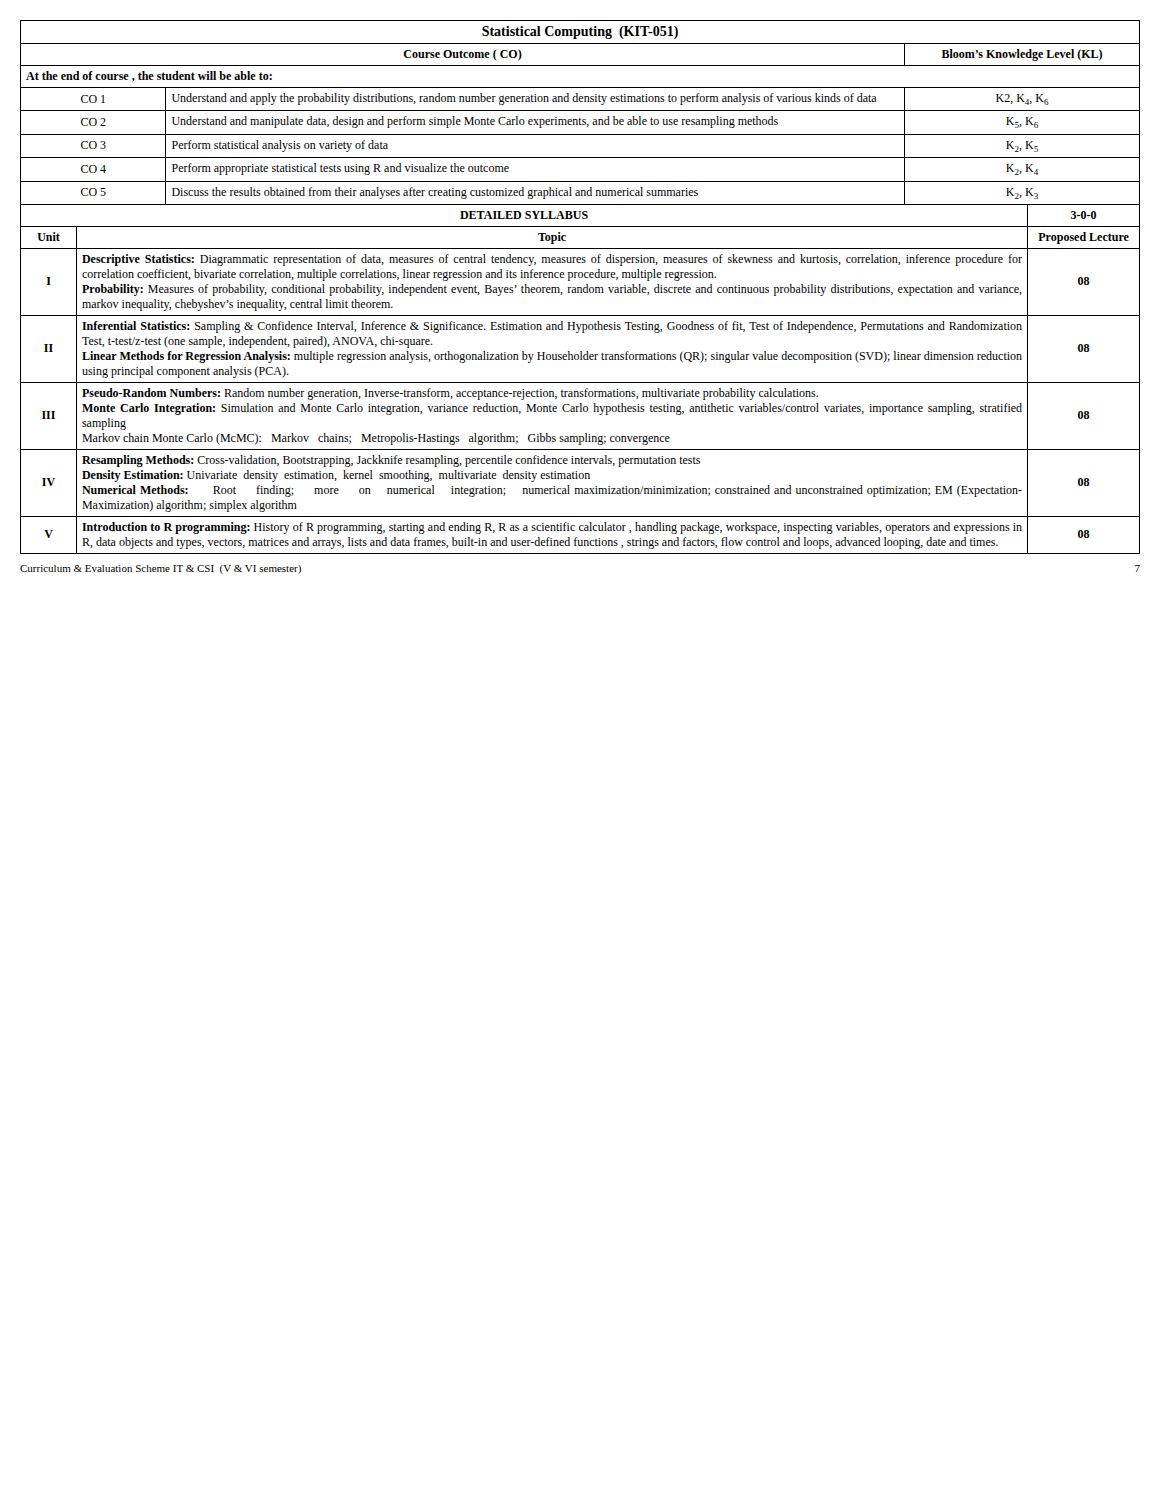| Statistical Computing (KIT-051) |
| Course Outcome ( CO) | Bloom’s Knowledge Level (KL) |
| At the end of course , the student will be able to: |
| CO 1 | Understand and apply the probability distributions, random number generation and density estimations to perform analysis of various kinds of data | K2, K 4 , K 6 |
| CO 2 | Understand and manipulate data, design and perform simple Monte Carlo experiments, and be able to use resampling methods | K 5 , K 6 |
| CO 3 | Perform statistical analysis on variety of data | K 2 , K 5 |
| CO 4 | Perform appropriate statistical tests using R and visualize the outcome | K 2 , K 4 |
| CO 5 | Discuss the results obtained from their analyses after creating customized graphical and numerical summaries | K 2 , K 3 |
| DETAILED SYLLABUS | 3-0-0 |
| Unit | Topic | Proposed Lecture |
| I | Descriptive Statistics: Diagrammatic representation of data, measures of central tendency, measures of dispersion, measures of skewness and kurtosis, correlation, inference procedure for correlation coefficient, bivariate correlation, multiple correlations, linear regression and its inference procedure, multiple regression. Probability: Measures of probability, conditional probability, independent event, Bayes’ theorem, random variable, discrete and continuous probability distributions, expectation and variance, markov inequality, chebyshev’s inequality, central limit theorem. | 08 |
| II | Inferential Statistics: Sampling & Confidence Interval, Inference & Significance. Estimation and Hypothesis Testing, Goodness of fit, Test of Independence, Permutations and Randomization Test, t-test/z-test (one sample, independent, paired), ANOVA, chi-square. Linear Methods for Regression Analysis: multiple regression analysis, orthogonalization by Householder transformations (QR); singular value decomposition (SVD); linear dimension reduction using principal component analysis (PCA). | 08 |
| III | Pseudo-Random Numbers: Random number generation, Inverse-transform, acceptance-rejection, transformations, multivariate probability calculations. Monte Carlo Integration: Simulation and Monte Carlo integration, variance reduction, Monte Carlo hypothesis testing, antithetic variables/control variates, importance sampling, stratified sampling Markov chain Monte Carlo (McMC): Markov chains; Metropolis-Hastings algorithm; Gibbs sampling; convergence | 08 |
| IV | Resampling Methods: Cross-validation, Bootstrapping, Jackknife resampling, percentile confidence intervals, permutation tests Density Estimation: Univariate density estimation, kernel smoothing, multivariate density estimation Numerical Methods: Root finding; more on numerical integration; numerical maximization/minimization; constrained and unconstrained optimization; EM (Expectation-Maximization) algorithm; simplex algorithm | 08 |
| V | Introduction to R programming: History of R programming, starting and ending R, R as a scientific calculator , handling package, workspace, inspecting variables, operators and expressions in R, data objects and types, vectors, matrices and arrays, lists and data frames, built-in and user-defined functions , strings and factors, flow control and loops, advanced looping, date and times. | 08 |
Curriculum & Evaluation Scheme IT & CSI (V & VI semester) 7